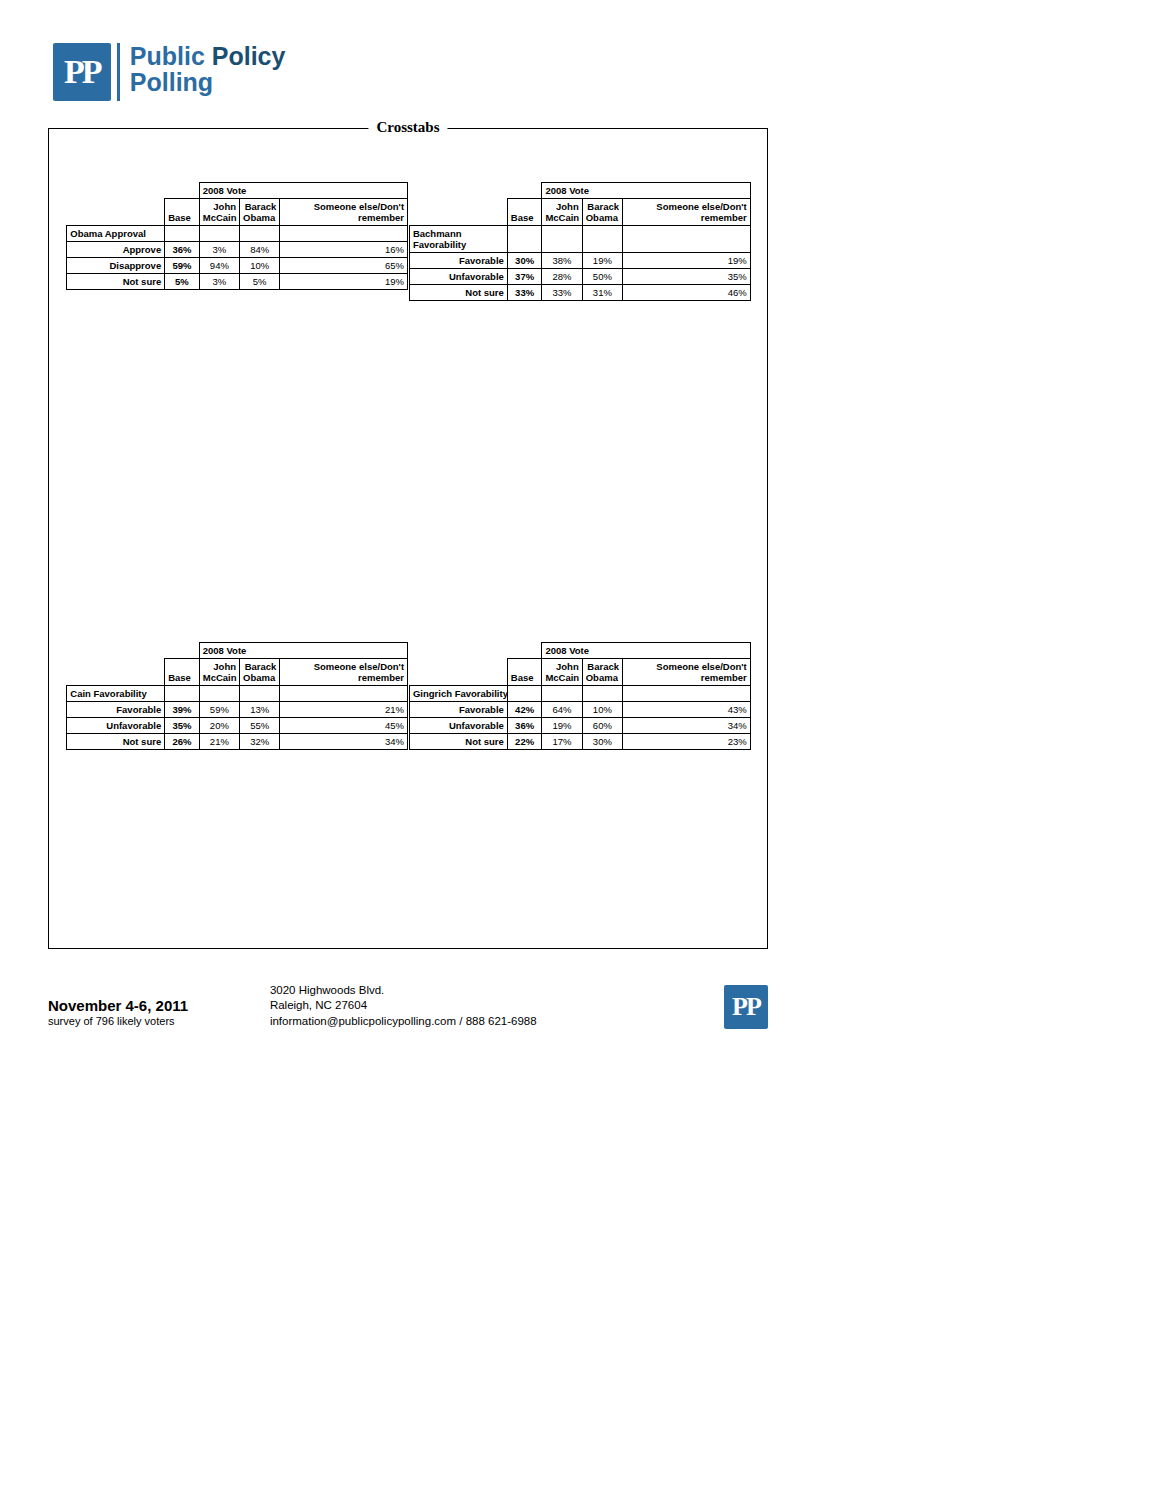PP
Public Policy
Polling
Crosstabs
| | | 2008 Vote |
| | Base | John McCain | Barack Obama | Someone else/Don't remember |
| Obama Approval | | | | |
| Approve | 36% | 3% | 84% | 16% |
| Disapprove | 59% | 94% | 10% | 65% |
| Not sure | 5% | 3% | 5% | 19% |
| | | 2008 Vote |
| | Base | John McCain | Barack Obama | Someone else/Don't remember |
| Bachmann Favorability | | | | |
| Favorable | 30% | 38% | 19% | 19% |
| Unfavorable | 37% | 28% | 50% | 35% |
| Not sure | 33% | 33% | 31% | 46% |
| | | 2008 Vote |
| | Base | John McCain | Barack Obama | Someone else/Don't remember |
| Cain Favorability | | | | |
| Favorable | 39% | 59% | 13% | 21% |
| Unfavorable | 35% | 20% | 55% | 45% |
| Not sure | 26% | 21% | 32% | 34% |
| | | 2008 Vote |
| | Base | John McCain | Barack Obama | Someone else/Don't remember |
| Gingrich Favorability | | | | |
| Favorable | 42% | 64% | 10% | 43% |
| Unfavorable | 36% | 19% | 60% | 34% |
| Not sure | 22% | 17% | 30% | 23% |
November 4-6, 2011
survey of 796 likely voters
3020 Highwoods Blvd.
Raleigh, NC 27604
information@publicpolicypolling.com / 888 621-6988
PP